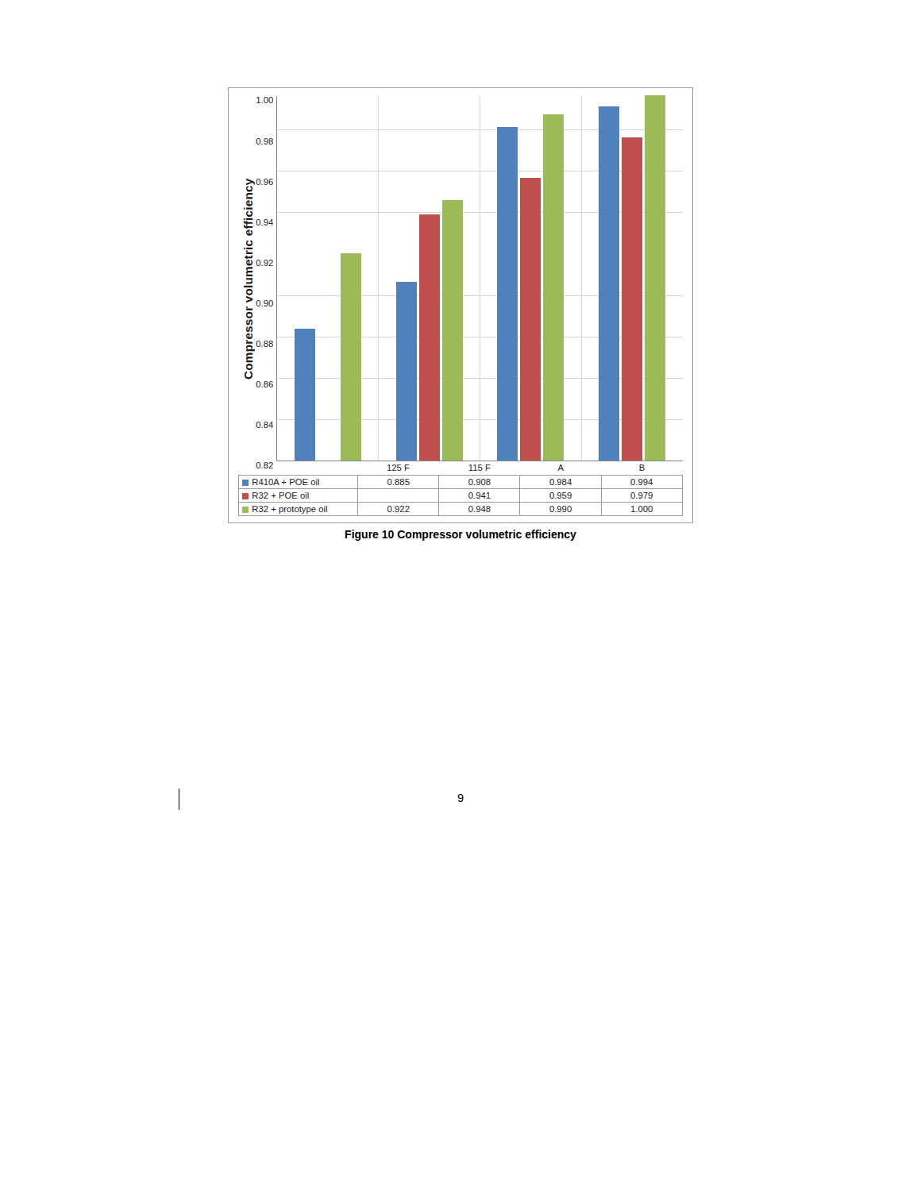Compressor volumetric efficiency
1.00 0.98 0.96 0.94 0.92 0.90 0.88 0.86 0.84 0.82
125 F
115 F
A
B
| R410A + POE oil | 0.885 | 0.908 | 0.984 | 0.994 |
| R32 + POE oil | | 0.941 | 0.959 | 0.979 |
| R32 + prototype oil | 0.922 | 0.948 | 0.990 | 1.000 |
Figure 10 Compressor volumetric efficiency
9